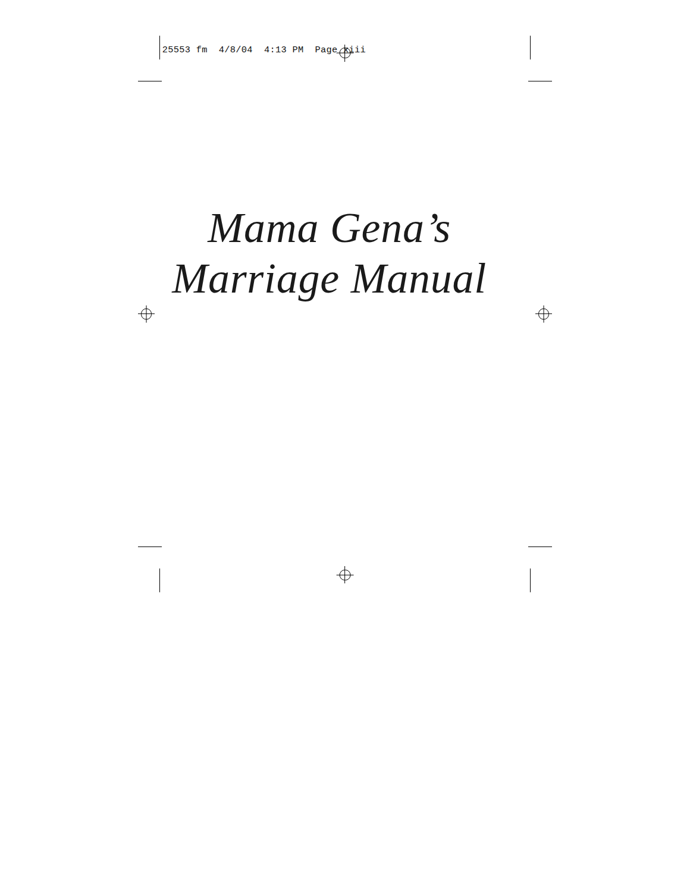25553 fm 4/8/04 4:13 PM Page xiii
Mama Gena’s Marriage Manual